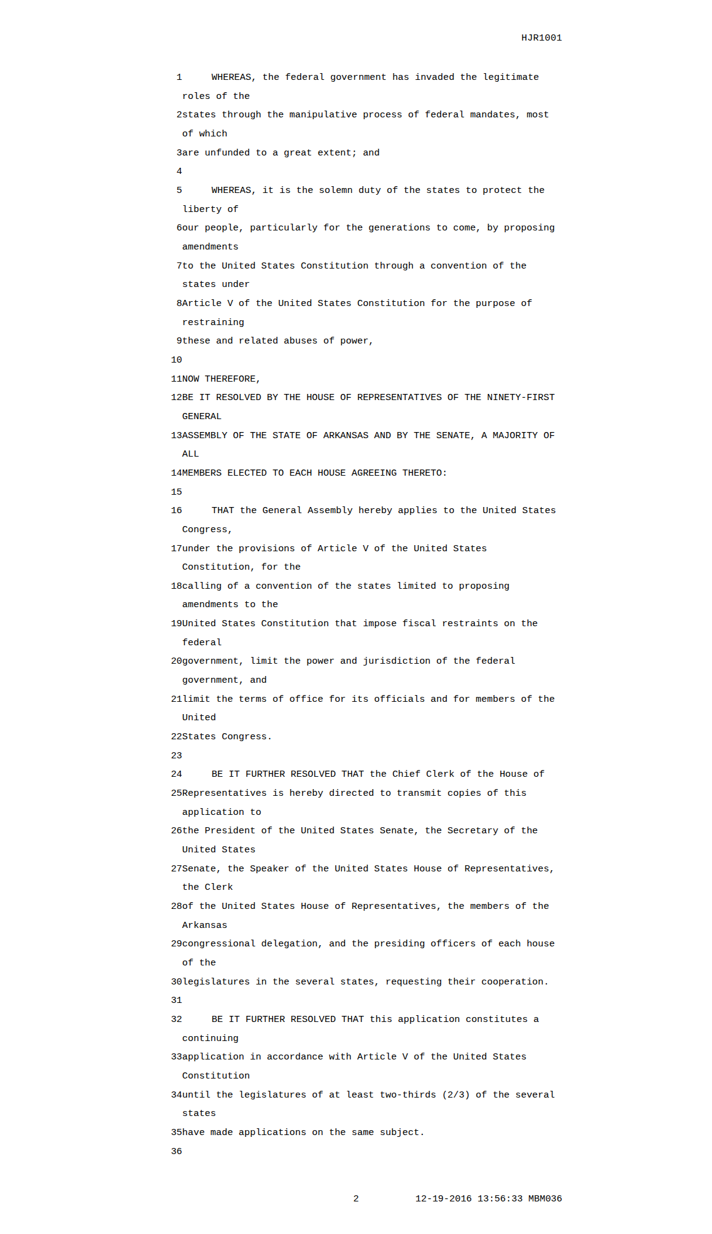HJR1001
| 1 | WHEREAS, the federal government has invaded the legitimate roles of the |
| 2 | states through the manipulative process of federal mandates, most of which |
| 3 | are unfunded to a great extent; and |
| 4 | |
| 5 | WHEREAS, it is the solemn duty of the states to protect the liberty of |
| 6 | our people, particularly for the generations to come, by proposing amendments |
| 7 | to the United States Constitution through a convention of the states under |
| 8 | Article V of the United States Constitution for the purpose of restraining |
| 9 | these and related abuses of power, |
| 10 | |
| 11 | NOW THEREFORE, |
| 12 | BE IT RESOLVED BY THE HOUSE OF REPRESENTATIVES OF THE NINETY-FIRST GENERAL |
| 13 | ASSEMBLY OF THE STATE OF ARKANSAS AND BY THE SENATE, A MAJORITY OF ALL |
| 14 | MEMBERS ELECTED TO EACH HOUSE AGREEING THERETO: |
| 15 | |
| 16 | THAT the General Assembly hereby applies to the United States Congress, |
| 17 | under the provisions of Article V of the United States Constitution, for the |
| 18 | calling of a convention of the states limited to proposing amendments to the |
| 19 | United States Constitution that impose fiscal restraints on the federal |
| 20 | government, limit the power and jurisdiction of the federal government, and |
| 21 | limit the terms of office for its officials and for members of the United |
| 22 | States Congress. |
| 23 | |
| 24 | BE IT FURTHER RESOLVED THAT the Chief Clerk of the House of |
| 25 | Representatives is hereby directed to transmit copies of this application to |
| 26 | the President of the United States Senate, the Secretary of the United States |
| 27 | Senate, the Speaker of the United States House of Representatives, the Clerk |
| 28 | of the United States House of Representatives, the members of the Arkansas |
| 29 | congressional delegation, and the presiding officers of each house of the |
| 30 | legislatures in the several states, requesting their cooperation. |
| 31 | |
| 32 | BE IT FURTHER RESOLVED THAT this application constitutes a continuing |
| 33 | application in accordance with Article V of the United States Constitution |
| 34 | until the legislatures of at least two-thirds (2/3) of the several states |
| 35 | have made applications on the same subject. |
| 36 | |
2 12-19-2016 13:56:33 MBM036